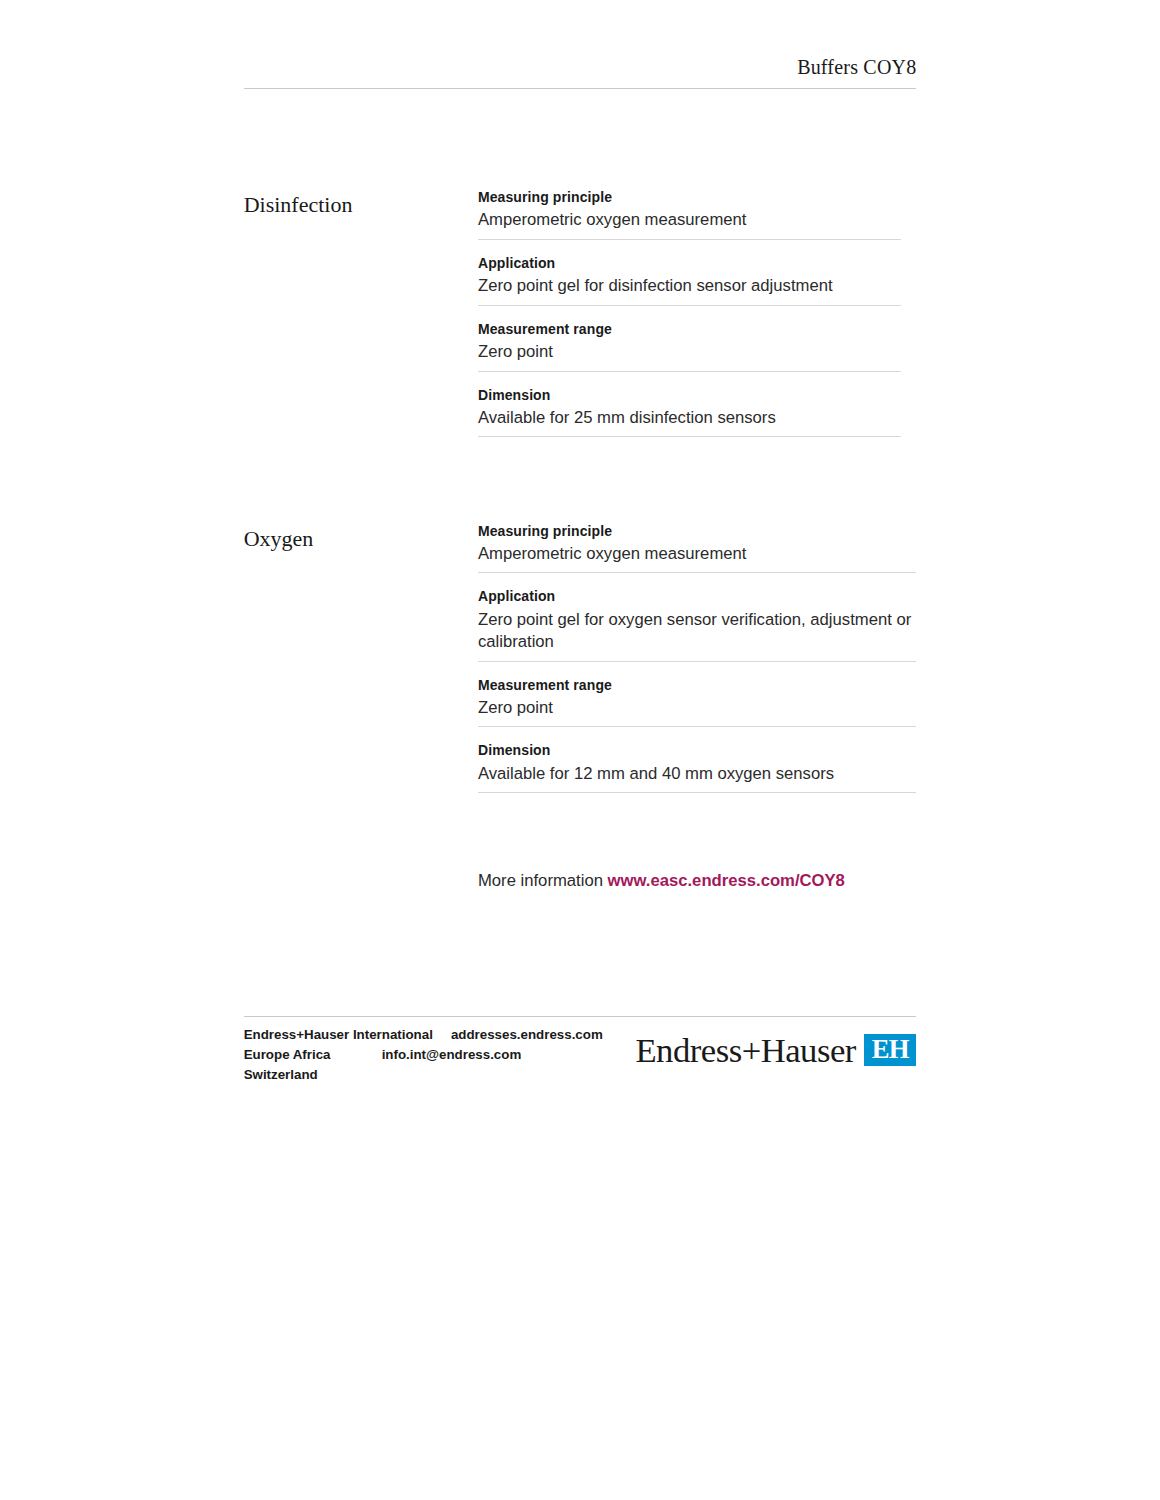Buffers COY8
Disinfection
Measuring principle
Amperometric oxygen measurement
Application
Zero point gel for disinfection sensor adjustment
Measurement range
Zero point
Dimension
Available for 25 mm disinfection sensors
Oxygen
Measuring principle
Amperometric oxygen measurement
Application
Zero point gel for oxygen sensor verification, adjustment or calibration
Measurement range
Zero point
Dimension
Available for 12 mm and 40 mm oxygen sensors
More information www.easc.endress.com/COY8
Endress+Hauser International addresses.endress.com
Europe Africa info.int@endress.com
Switzerland
Endress+Hauser EH